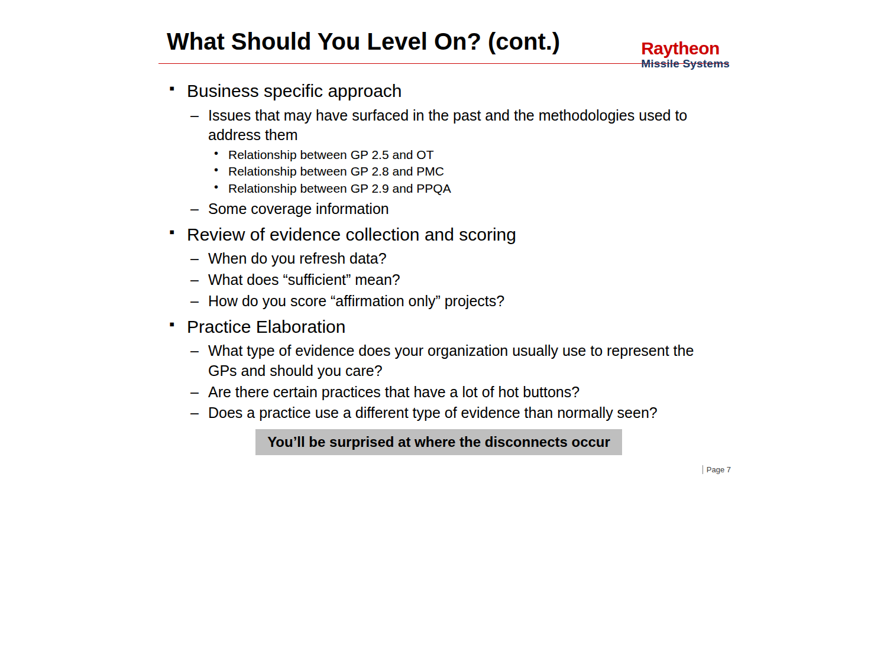Raytheon
Missile Systems
What Should You Level On? (cont.)
Business specific approach
Issues that may have surfaced in the past and the methodologies used to address them
Relationship between GP 2.5 and OT
Relationship between GP 2.8 and PMC
Relationship between GP 2.9 and PPQA
Some coverage information
Review of evidence collection and scoring
When do you refresh data?
What does “sufficient” mean?
How do you score “affirmation only” projects?
Practice Elaboration
What type of evidence does your organization usually use to represent the GPs and should you care?
Are there certain practices that have a lot of hot buttons?
Does a practice use a different type of evidence than normally seen?
You’ll be surprised at where the disconnects occur
Page 7